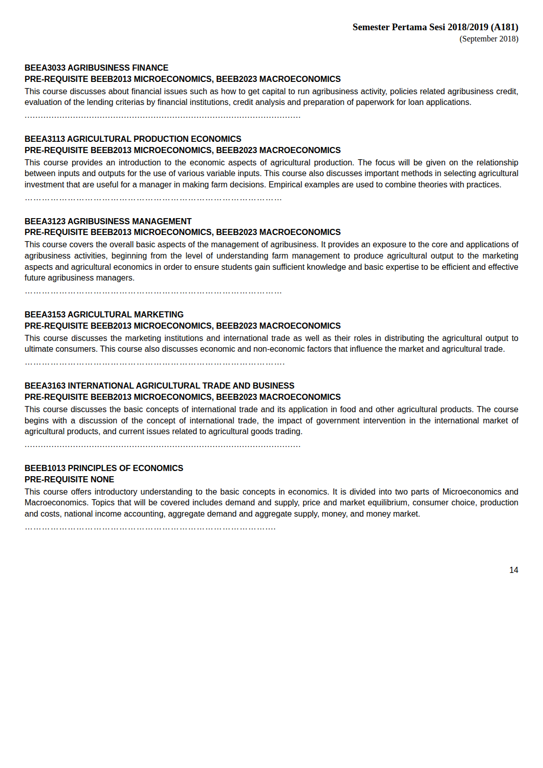Semester Pertama Sesi 2018/2019 (A181)
(September 2018)
BEEA3033 Agribusiness Finance
Pre-requisite BEEB2013 Microeconomics, BEEB2023 Macroeconomics
This course discusses about financial issues such as how to get capital to run agribusiness activity, policies related agribusiness credit, evaluation of the lending criterias by financial institutions, credit analysis and preparation of paperwork for loan applications.
.......................................................................................................
BEEA3113 Agricultural Production Economics
Pre-requisite BEEB2013 Microeconomics, BEEB2023 Macroeconomics
This course provides an introduction to the economic aspects of agricultural production. The focus will be given on the relationship between inputs and outputs for the use of various variable inputs. This course also discusses important methods in selecting agricultural investment that are useful for a manager in making farm decisions. Empirical examples are used to combine theories with practices.
………………………………………………………………………………
BEEA3123 Agribusiness Management
Pre-requisite BEEB2013 Microeconomics, BEEB2023 Macroeconomics
This course covers the overall basic aspects of the management of agribusiness. It provides an exposure to the core and applications of agribusiness activities, beginning from the level of understanding farm management to produce agricultural output to the marketing aspects and agricultural economics in order to ensure students gain sufficient knowledge and basic expertise to be efficient and effective future agribusiness managers.
………………………………………………………………………………
BEEA3153 Agricultural Marketing
Pre-requisite BEEB2013 Microeconomics, BEEB2023 Macroeconomics
This course discusses the marketing institutions and international trade as well as their roles in distributing the agricultural output to ultimate consumers. This course also discusses economic and non-economic factors that influence the market and agricultural trade.
……………………………………………………………………………….
BEEA3163 International Agricultural Trade and Business
Pre-requisite BEEB2013 Microeconomics, BEEB2023 Macroeconomics
This course discusses the basic concepts of international trade and its application in food and other agricultural products. The course begins with a discussion of the concept of international trade, the impact of government intervention in the international market of agricultural products, and current issues related to agricultural goods trading.
.......................................................................................................
BEEB1013 Principles of Economics
Pre-requisite None
This course offers introductory understanding to the basic concepts in economics. It is divided into two parts of Microeconomics and Macroeconomics. Topics that will be covered includes demand and supply, price and market equilibrium, consumer choice, production and costs, national income accounting, aggregate demand and aggregate supply, money, and money market.
…………………………………………………………………………....
14